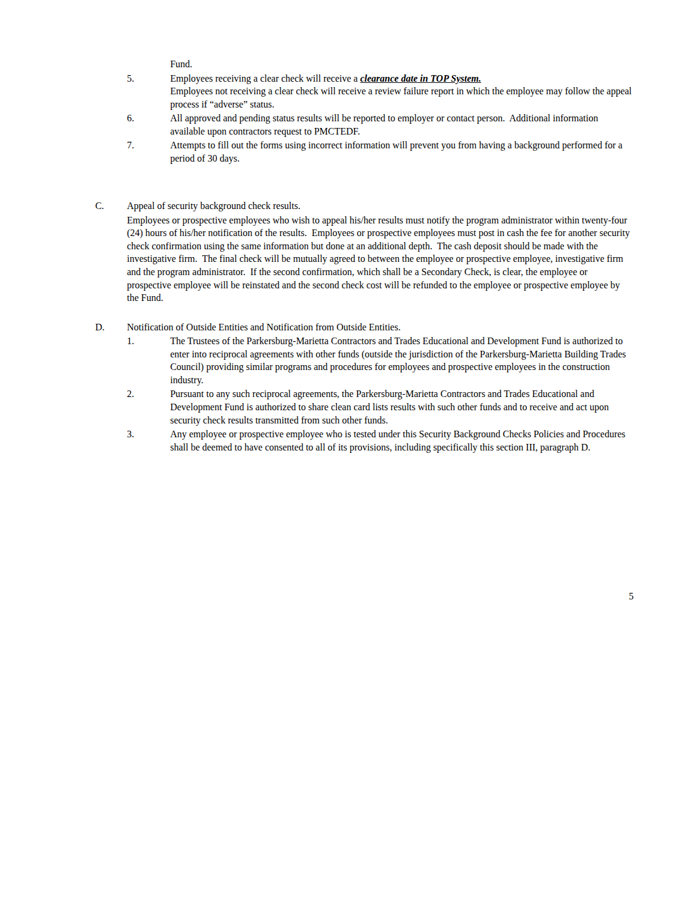Fund.
5.
Employees receiving a clear check will receive a clearance date in TOP System.
Employees not receiving a clear check will receive a review failure report in which the employee may follow the appeal process if “adverse” status.
6.
All approved and pending status results will be reported to employer or contact person. Additional information available upon contractors request to PMCTEDF.
7.
Attempts to fill out the forms using incorrect information will prevent you from having a background performed for a period of 30 days.
C.
Appeal of security background check results.
Employees or prospective employees who wish to appeal his/her results must notify the program administrator within twenty-four (24) hours of his/her notification of the results. Employees or prospective employees must post in cash the fee for another security check confirmation using the same information but done at an additional depth. The cash deposit should be made with the investigative firm. The final check will be mutually agreed to between the employee or prospective employee, investigative firm and the program administrator. If the second confirmation, which shall be a Secondary Check, is clear, the employee or prospective employee will be reinstated and the second check cost will be refunded to the employee or prospective employee by the Fund.
D.
Notification of Outside Entities and Notification from Outside Entities.
1.
The Trustees of the Parkersburg-Marietta Contractors and Trades Educational and Development Fund is authorized to enter into reciprocal agreements with other funds (outside the jurisdiction of the Parkersburg-Marietta Building Trades Council) providing similar programs and procedures for employees and prospective employees in the construction industry.
2.
Pursuant to any such reciprocal agreements, the Parkersburg-Marietta Contractors and Trades Educational and Development Fund is authorized to share clean card lists results with such other funds and to receive and act upon security check results transmitted from such other funds.
3.
Any employee or prospective employee who is tested under this Security Background Checks Policies and Procedures shall be deemed to have consented to all of its provisions, including specifically this section III, paragraph D.
5